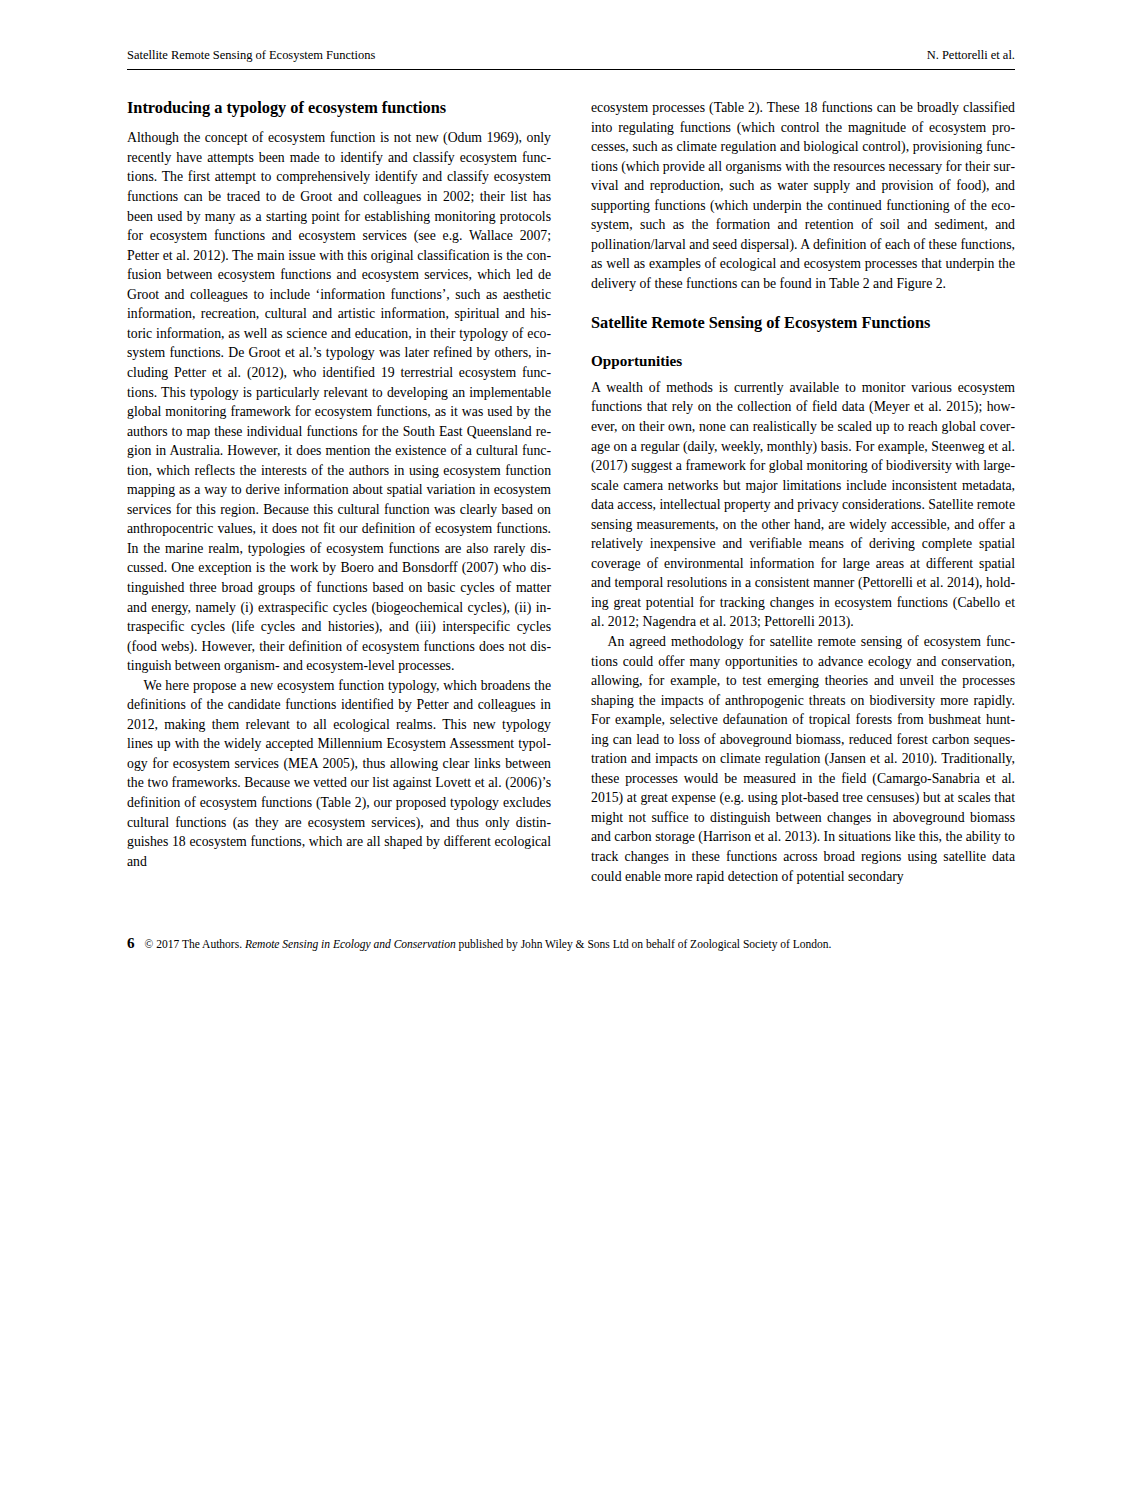Satellite Remote Sensing of Ecosystem Functions N. Pettorelli et al.
Introducing a typology of ecosystem functions
Although the concept of ecosystem function is not new (Odum 1969), only recently have attempts been made to identify and classify ecosystem functions. The first attempt to comprehensively identify and classify ecosystem functions can be traced to de Groot and colleagues in 2002; their list has been used by many as a starting point for establishing monitoring protocols for ecosystem functions and ecosystem services (see e.g. Wallace 2007; Petter et al. 2012). The main issue with this original classification is the confusion between ecosystem functions and ecosystem services, which led de Groot and colleagues to include ‘information functions’, such as aesthetic information, recreation, cultural and artistic information, spiritual and historic information, as well as science and education, in their typology of ecosystem functions. De Groot et al.’s typology was later refined by others, including Petter et al. (2012), who identified 19 terrestrial ecosystem functions. This typology is particularly relevant to developing an implementable global monitoring framework for ecosystem functions, as it was used by the authors to map these individual functions for the South East Queensland region in Australia. However, it does mention the existence of a cultural function, which reflects the interests of the authors in using ecosystem function mapping as a way to derive information about spatial variation in ecosystem services for this region. Because this cultural function was clearly based on anthropocentric values, it does not fit our definition of ecosystem functions. In the marine realm, typologies of ecosystem functions are also rarely discussed. One exception is the work by Boero and Bonsdorff (2007) who distinguished three broad groups of functions based on basic cycles of matter and energy, namely (i) extraspecific cycles (biogeochemical cycles), (ii) intraspecific cycles (life cycles and histories), and (iii) interspecific cycles (food webs). However, their definition of ecosystem functions does not distinguish between organism- and ecosystem-level processes.
We here propose a new ecosystem function typology, which broadens the definitions of the candidate functions identified by Petter and colleagues in 2012, making them relevant to all ecological realms. This new typology lines up with the widely accepted Millennium Ecosystem Assessment typology for ecosystem services (MEA 2005), thus allowing clear links between the two frameworks. Because we vetted our list against Lovett et al. (2006)’s definition of ecosystem functions (Table 2), our proposed typology excludes cultural functions (as they are ecosystem services), and thus only distinguishes 18 ecosystem functions, which are all shaped by different ecological and
ecosystem processes (Table 2). These 18 functions can be broadly classified into regulating functions (which control the magnitude of ecosystem processes, such as climate regulation and biological control), provisioning functions (which provide all organisms with the resources necessary for their survival and reproduction, such as water supply and provision of food), and supporting functions (which underpin the continued functioning of the ecosystem, such as the formation and retention of soil and sediment, and pollination/larval and seed dispersal). A definition of each of these functions, as well as examples of ecological and ecosystem processes that underpin the delivery of these functions can be found in Table 2 and Figure 2.
Satellite Remote Sensing of Ecosystem Functions
Opportunities
A wealth of methods is currently available to monitor various ecosystem functions that rely on the collection of field data (Meyer et al. 2015); however, on their own, none can realistically be scaled up to reach global coverage on a regular (daily, weekly, monthly) basis. For example, Steenweg et al. (2017) suggest a framework for global monitoring of biodiversity with large-scale camera networks but major limitations include inconsistent metadata, data access, intellectual property and privacy considerations. Satellite remote sensing measurements, on the other hand, are widely accessible, and offer a relatively inexpensive and verifiable means of deriving complete spatial coverage of environmental information for large areas at different spatial and temporal resolutions in a consistent manner (Pettorelli et al. 2014), holding great potential for tracking changes in ecosystem functions (Cabello et al. 2012; Nagendra et al. 2013; Pettorelli 2013).
An agreed methodology for satellite remote sensing of ecosystem functions could offer many opportunities to advance ecology and conservation, allowing, for example, to test emerging theories and unveil the processes shaping the impacts of anthropogenic threats on biodiversity more rapidly. For example, selective defaunation of tropical forests from bushmeat hunting can lead to loss of aboveground biomass, reduced forest carbon sequestration and impacts on climate regulation (Jansen et al. 2010). Traditionally, these processes would be measured in the field (Camargo-Sanabria et al. 2015) at great expense (e.g. using plot-based tree censuses) but at scales that might not suffice to distinguish between changes in aboveground biomass and carbon storage (Harrison et al. 2013). In situations like this, the ability to track changes in these functions across broad regions using satellite data could enable more rapid detection of potential secondary
6 © 2017 The Authors. Remote Sensing in Ecology and Conservation published by John Wiley & Sons Ltd on behalf of Zoological Society of London.